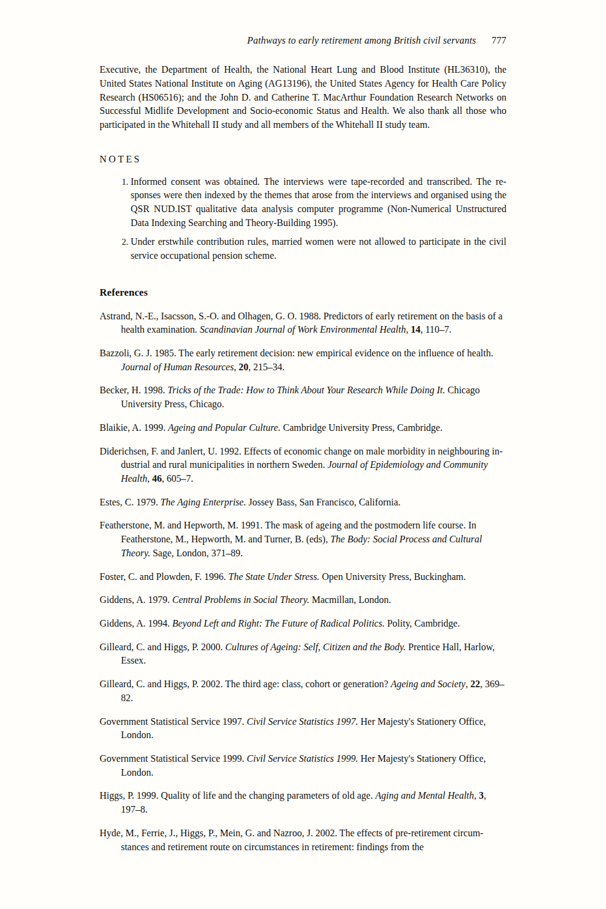Pathways to early retirement among British civil servants 777
Executive, the Department of Health, the National Heart Lung and Blood Institute (HL36310), the United States National Institute on Aging (AG13196), the United States Agency for Health Care Policy Research (HS06516); and the John D. and Catherine T. MacArthur Foundation Research Networks on Successful Midlife Development and Socio-economic Status and Health. We also thank all those who participated in the Whitehall II study and all members of the Whitehall II study team.
Notes
Informed consent was obtained. The interviews were tape-recorded and transcribed. The responses were then indexed by the themes that arose from the interviews and organised using the QSR NUD.IST qualitative data analysis computer programme (Non-Numerical Unstructured Data Indexing Searching and Theory-Building 1995).
Under erstwhile contribution rules, married women were not allowed to participate in the civil service occupational pension scheme.
References
Astrand, N.-E., Isacsson, S.-O. and Olhagen, G. O. 1988. Predictors of early retirement on the basis of a health examination. Scandinavian Journal of Work Environmental Health, 14, 110–7.
Bazzoli, G. J. 1985. The early retirement decision: new empirical evidence on the influence of health. Journal of Human Resources, 20, 215–34.
Becker, H. 1998. Tricks of the Trade: How to Think About Your Research While Doing It. Chicago University Press, Chicago.
Blaikie, A. 1999. Ageing and Popular Culture. Cambridge University Press, Cambridge.
Diderichsen, F. and Janlert, U. 1992. Effects of economic change on male morbidity in neighbouring industrial and rural municipalities in northern Sweden. Journal of Epidemiology and Community Health, 46, 605–7.
Estes, C. 1979. The Aging Enterprise. Jossey Bass, San Francisco, California.
Featherstone, M. and Hepworth, M. 1991. The mask of ageing and the postmodern life course. In Featherstone, M., Hepworth, M. and Turner, B. (eds), The Body: Social Process and Cultural Theory. Sage, London, 371–89.
Foster, C. and Plowden, F. 1996. The State Under Stress. Open University Press, Buckingham.
Giddens, A. 1979. Central Problems in Social Theory. Macmillan, London.
Giddens, A. 1994. Beyond Left and Right: The Future of Radical Politics. Polity, Cambridge.
Gilleard, C. and Higgs, P. 2000. Cultures of Ageing: Self, Citizen and the Body. Prentice Hall, Harlow, Essex.
Gilleard, C. and Higgs, P. 2002. The third age: class, cohort or generation? Ageing and Society, 22, 369–82.
Government Statistical Service 1997. Civil Service Statistics 1997. Her Majesty's Stationery Office, London.
Government Statistical Service 1999. Civil Service Statistics 1999. Her Majesty's Stationery Office, London.
Higgs, P. 1999. Quality of life and the changing parameters of old age. Aging and Mental Health, 3, 197–8.
Hyde, M., Ferrie, J., Higgs, P., Mein, G. and Nazroo, J. 2002. The effects of pre-retirement circumstances and retirement route on circumstances in retirement: findings from the